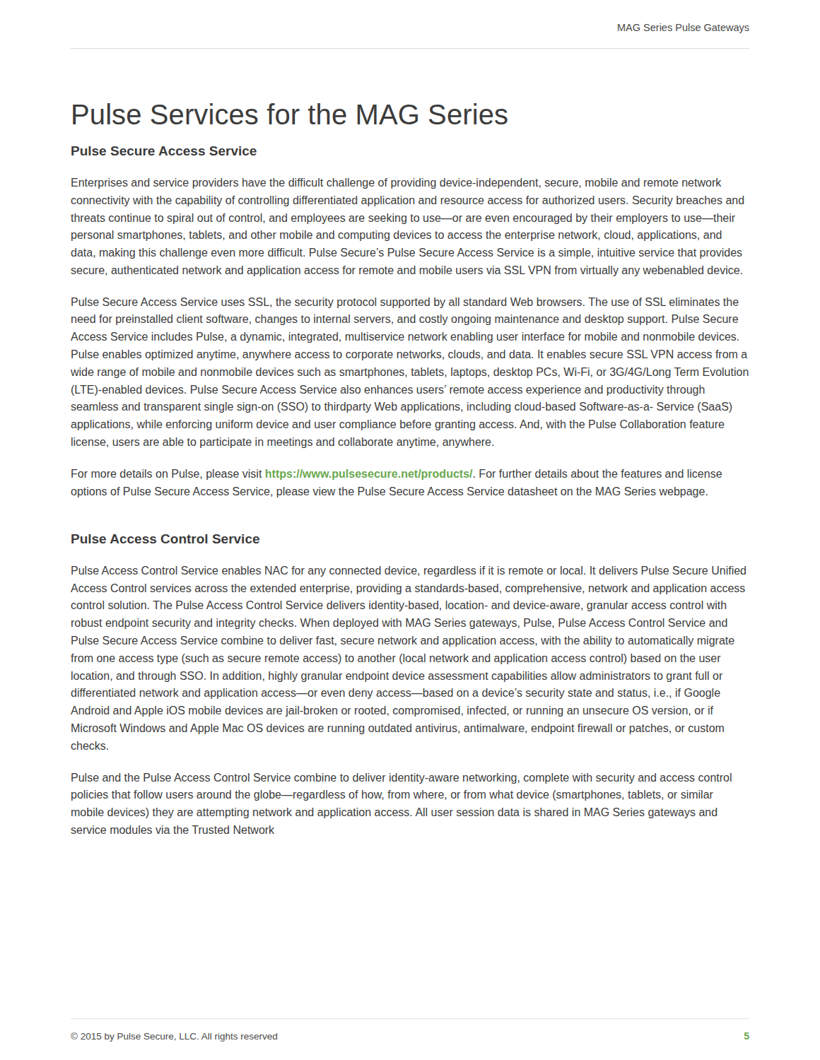MAG Series Pulse Gateways
Pulse Services for the MAG Series
Pulse Secure Access Service
Enterprises and service providers have the difficult challenge of providing device-independent, secure, mobile and remote network connectivity with the capability of controlling differentiated application and resource access for authorized users. Security breaches and threats continue to spiral out of control, and employees are seeking to use—or are even encouraged by their employers to use—their personal smartphones, tablets, and other mobile and computing devices to access the enterprise network, cloud, applications, and data, making this challenge even more difficult. Pulse Secure’s Pulse Secure Access Service is a simple, intuitive service that provides secure, authenticated network and application access for remote and mobile users via SSL VPN from virtually any webenabled device.
Pulse Secure Access Service uses SSL, the security protocol supported by all standard Web browsers. The use of SSL eliminates the need for preinstalled client software, changes to internal servers, and costly ongoing maintenance and desktop support. Pulse Secure Access Service includes Pulse, a dynamic, integrated, multiservice network enabling user interface for mobile and nonmobile devices. Pulse enables optimized anytime, anywhere access to corporate networks, clouds, and data. It enables secure SSL VPN access from a wide range of mobile and nonmobile devices such as smartphones, tablets, laptops, desktop PCs, Wi-Fi, or 3G/4G/Long Term Evolution (LTE)-enabled devices. Pulse Secure Access Service also enhances users’ remote access experience and productivity through seamless and transparent single sign-on (SSO) to thirdparty Web applications, including cloud-based Software-as-a- Service (SaaS) applications, while enforcing uniform device and user compliance before granting access. And, with the Pulse Collaboration feature license, users are able to participate in meetings and collaborate anytime, anywhere.
For more details on Pulse, please visit https://www.pulsesecure.net/products/. For further details about the features and license options of Pulse Secure Access Service, please view the Pulse Secure Access Service datasheet on the MAG Series webpage.
Pulse Access Control Service
Pulse Access Control Service enables NAC for any connected device, regardless if it is remote or local. It delivers Pulse Secure Unified Access Control services across the extended enterprise, providing a standards-based, comprehensive, network and application access control solution. The Pulse Access Control Service delivers identity-based, location- and device-aware, granular access control with robust endpoint security and integrity checks. When deployed with MAG Series gateways, Pulse, Pulse Access Control Service and Pulse Secure Access Service combine to deliver fast, secure network and application access, with the ability to automatically migrate from one access type (such as secure remote access) to another (local network and application access control) based on the user location, and through SSO. In addition, highly granular endpoint device assessment capabilities allow administrators to grant full or differentiated network and application access—or even deny access—based on a device’s security state and status, i.e., if Google Android and Apple iOS mobile devices are jail-broken or rooted, compromised, infected, or running an unsecure OS version, or if Microsoft Windows and Apple Mac OS devices are running outdated antivirus, antimalware, endpoint firewall or patches, or custom checks.
Pulse and the Pulse Access Control Service combine to deliver identity-aware networking, complete with security and access control policies that follow users around the globe—regardless of how, from where, or from what device (smartphones, tablets, or similar mobile devices) they are attempting network and application access. All user session data is shared in MAG Series gateways and service modules via the Trusted Network
© 2015 by Pulse Secure, LLC. All rights reserved 5